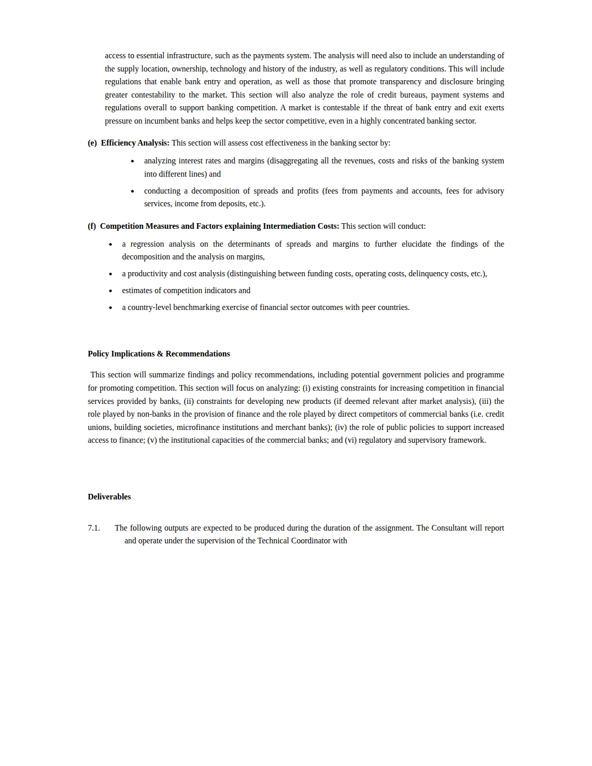access to essential infrastructure, such as the payments system. The analysis will need also to include an understanding of the supply location, ownership, technology and history of the industry, as well as regulatory conditions. This will include regulations that enable bank entry and operation, as well as those that promote transparency and disclosure bringing greater contestability to the market. This section will also analyze the role of credit bureaus, payment systems and regulations overall to support banking competition. A market is contestable if the threat of bank entry and exit exerts pressure on incumbent banks and helps keep the sector competitive, even in a highly concentrated banking sector.
(e) Efficiency Analysis: This section will assess cost effectiveness in the banking sector by:
analyzing interest rates and margins (disaggregating all the revenues, costs and risks of the banking system into different lines) and
conducting a decomposition of spreads and profits (fees from payments and accounts, fees for advisory services, income from deposits, etc.).
(f) Competition Measures and Factors explaining Intermediation Costs: This section will conduct:
a regression analysis on the determinants of spreads and margins to further elucidate the findings of the decomposition and the analysis on margins,
a productivity and cost analysis (distinguishing between funding costs, operating costs, delinquency costs, etc.),
estimates of competition indicators and
a country-level benchmarking exercise of financial sector outcomes with peer countries.
Policy Implications & Recommendations
This section will summarize findings and policy recommendations, including potential government policies and programme for promoting competition. This section will focus on analyzing: (i) existing constraints for increasing competition in financial services provided by banks, (ii) constraints for developing new products (if deemed relevant after market analysis), (iii) the role played by non-banks in the provision of finance and the role played by direct competitors of commercial banks (i.e. credit unions, building societies, microfinance institutions and merchant banks); (iv) the role of public policies to support increased access to finance; (v) the institutional capacities of the commercial banks; and (vi) regulatory and supervisory framework.
Deliverables
7.1. The following outputs are expected to be produced during the duration of the assignment. The Consultant will report and operate under the supervision of the Technical Coordinator with